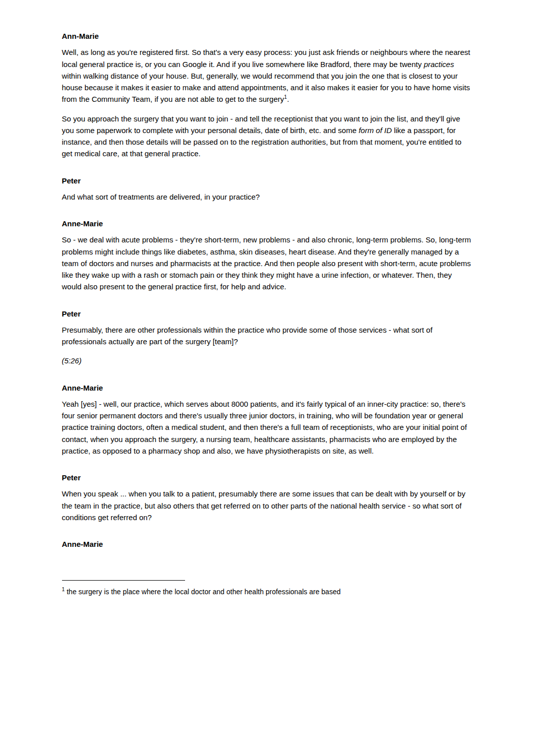Ann-Marie
Well, as long as you're registered first. So that's a very easy process: you just ask friends or neighbours where the nearest local general practice is, or you can Google it. And if you live somewhere like Bradford, there may be twenty practices within walking distance of your house. But, generally, we would recommend that you join the one that is closest to your house because it makes it easier to make and attend appointments, and it also makes it easier for you to have home visits from the Community Team, if you are not able to get to the surgery1.
So you approach the surgery that you want to join - and tell the receptionist that you want to join the list, and they'll give you some paperwork to complete with your personal details, date of birth, etc. and some form of ID like a passport, for instance, and then those details will be passed on to the registration authorities, but from that moment, you're entitled to get medical care, at that general practice.
Peter
And what sort of treatments are delivered, in your practice?
Anne-Marie
So - we deal with acute problems - they're short-term, new problems - and also chronic, long-term problems. So, long-term problems might include things like diabetes, asthma, skin diseases, heart disease. And they're generally managed by a team of doctors and nurses and pharmacists at the practice. And then people also present with short-term, acute problems like they wake up with a rash or stomach pain or they think they might have a urine infection, or whatever. Then, they would also present to the general practice first, for help and advice.
Peter
Presumably, there are other professionals within the practice who provide some of those services - what sort of professionals actually are part of the surgery [team]?
(5:26)
Anne-Marie
Yeah [yes] - well, our practice, which serves about 8000 patients, and it's fairly typical of an inner-city practice: so, there's four senior permanent doctors and there's usually three junior doctors, in training, who will be foundation year or general practice training doctors, often a medical student, and then there's a full team of receptionists, who are your initial point of contact, when you approach the surgery, a nursing team, healthcare assistants, pharmacists who are employed by the practice, as opposed to a pharmacy shop and also, we have physiotherapists on site, as well.
Peter
When you speak ... when you talk to a patient, presumably there are some issues that can be dealt with by yourself or by the team in the practice, but also others that get referred on to other parts of the national health service - so what sort of conditions get referred on?
Anne-Marie
1 the surgery is the place where the local doctor and other health professionals are based